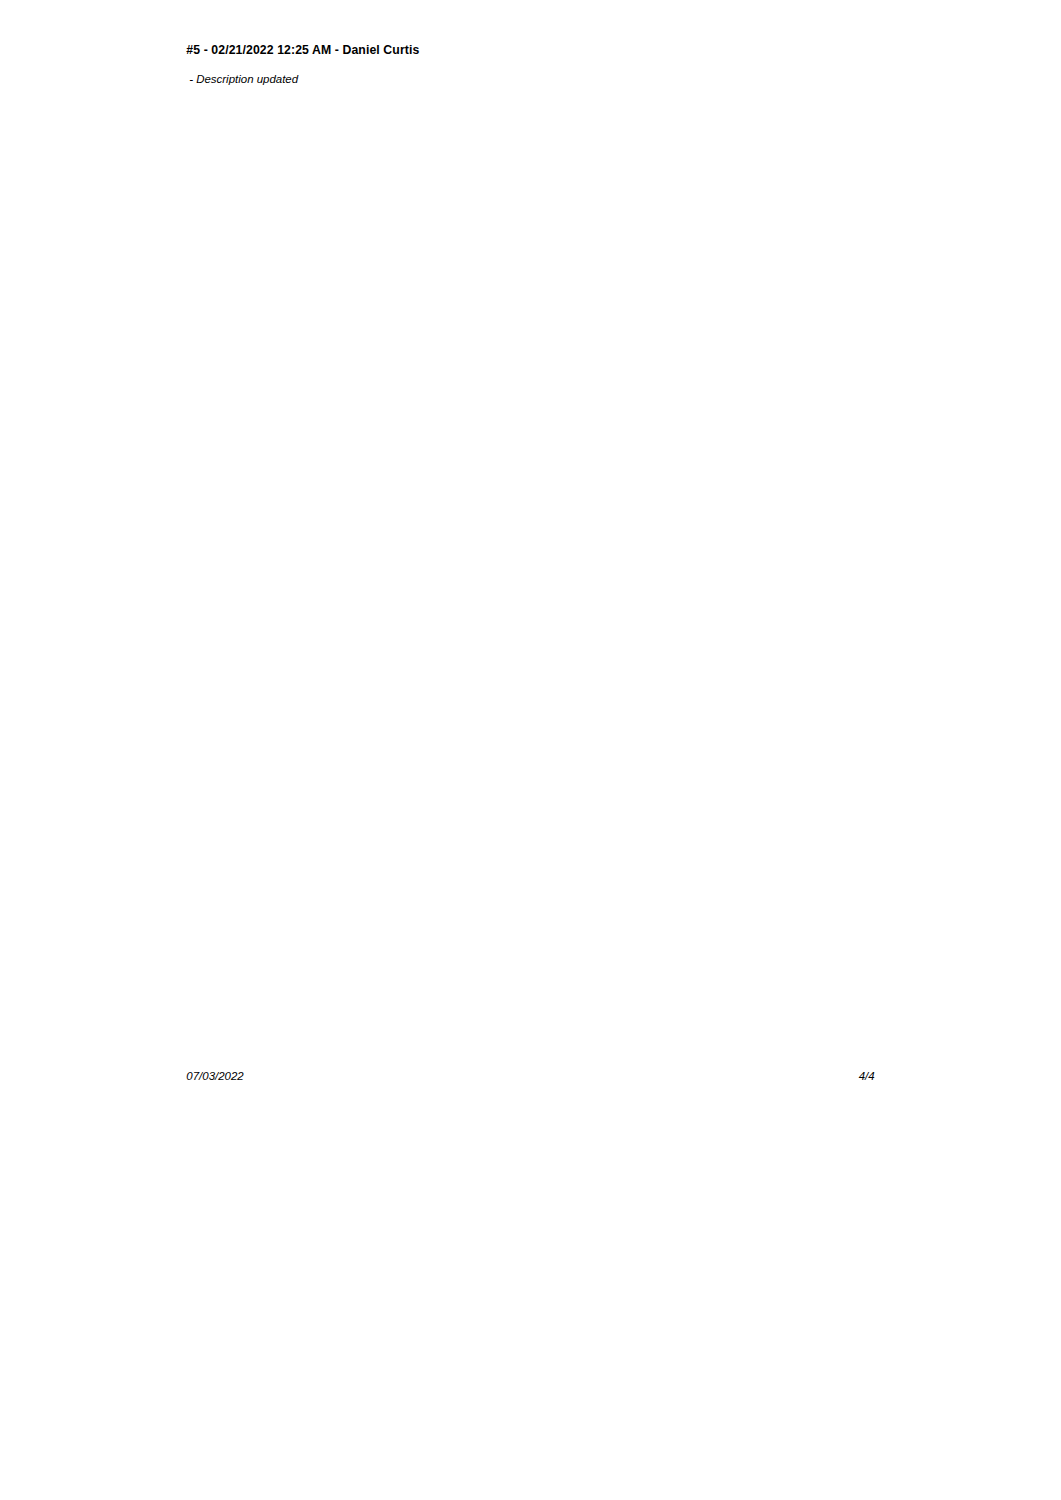#5 - 02/21/2022 12:25 AM - Daniel Curtis
- Description updated
07/03/2022 4/4